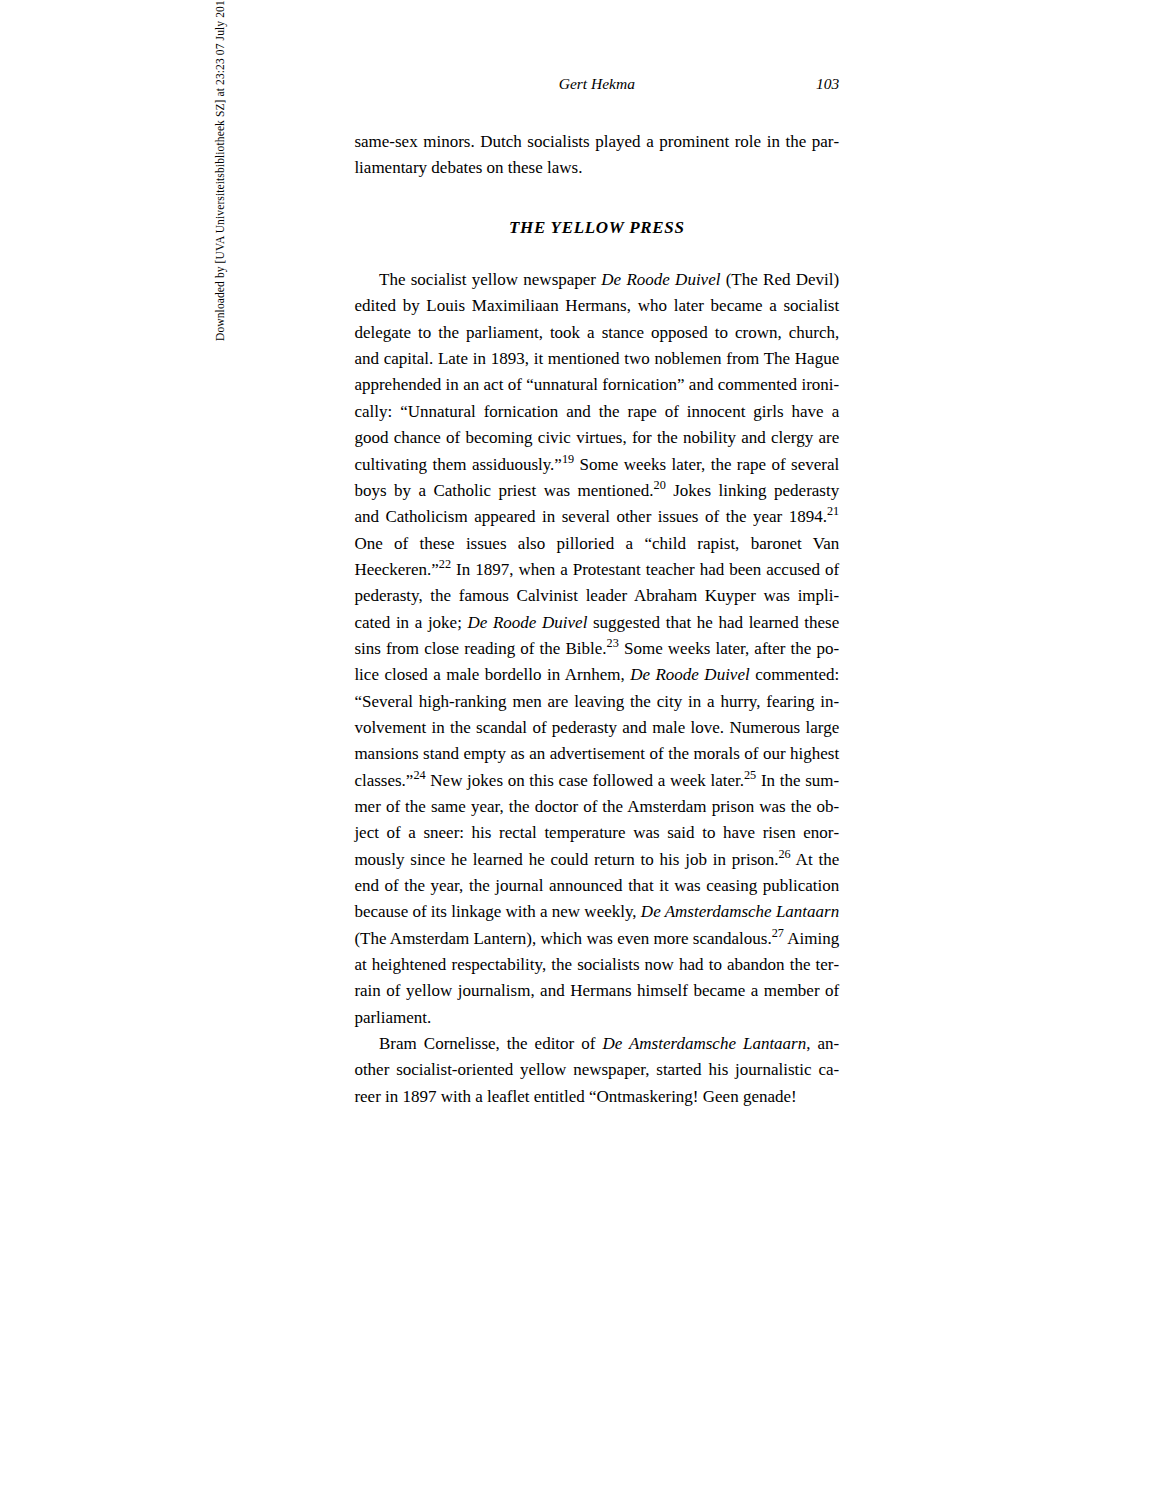Downloaded by [UVA Universiteitsbibliotheek SZ] at 23:23 07 July 2013
Gert Hekma 103
same-sex minors. Dutch socialists played a prominent role in the parliamentary debates on these laws.
THE YELLOW PRESS
The socialist yellow newspaper De Roode Duivel (The Red Devil) edited by Louis Maximiliaan Hermans, who later became a socialist delegate to the parliament, took a stance opposed to crown, church, and capital. Late in 1893, it mentioned two noblemen from The Hague apprehended in an act of “unnatural fornication” and commented ironically: “Unnatural fornication and the rape of innocent girls have a good chance of becoming civic virtues, for the nobility and clergy are cultivating them assiduously.”19 Some weeks later, the rape of several boys by a Catholic priest was mentioned.20 Jokes linking pederasty and Catholicism appeared in several other issues of the year 1894.21 One of these issues also pilloried a “child rapist, baronet Van Heeckeren.”22 In 1897, when a Protestant teacher had been accused of pederasty, the famous Calvinist leader Abraham Kuyper was implicated in a joke; De Roode Duivel suggested that he had learned these sins from close reading of the Bible.23 Some weeks later, after the police closed a male bordello in Arnhem, De Roode Duivel commented: “Several high-ranking men are leaving the city in a hurry, fearing involvement in the scandal of pederasty and male love. Numerous large mansions stand empty as an advertisement of the morals of our highest classes.”24 New jokes on this case followed a week later.25 In the summer of the same year, the doctor of the Amsterdam prison was the object of a sneer: his rectal temperature was said to have risen enormously since he learned he could return to his job in prison.26 At the end of the year, the journal announced that it was ceasing publication because of its linkage with a new weekly, De Amsterdamsche Lantaarn (The Amsterdam Lantern), which was even more scandalous.27 Aiming at heightened respectability, the socialists now had to abandon the terrain of yellow journalism, and Hermans himself became a member of parliament.
Bram Cornelisse, the editor of De Amsterdamsche Lantaarn, another socialist-oriented yellow newspaper, started his journalistic career in 1897 with a leaflet entitled “Ontmaskering! Geen genade!